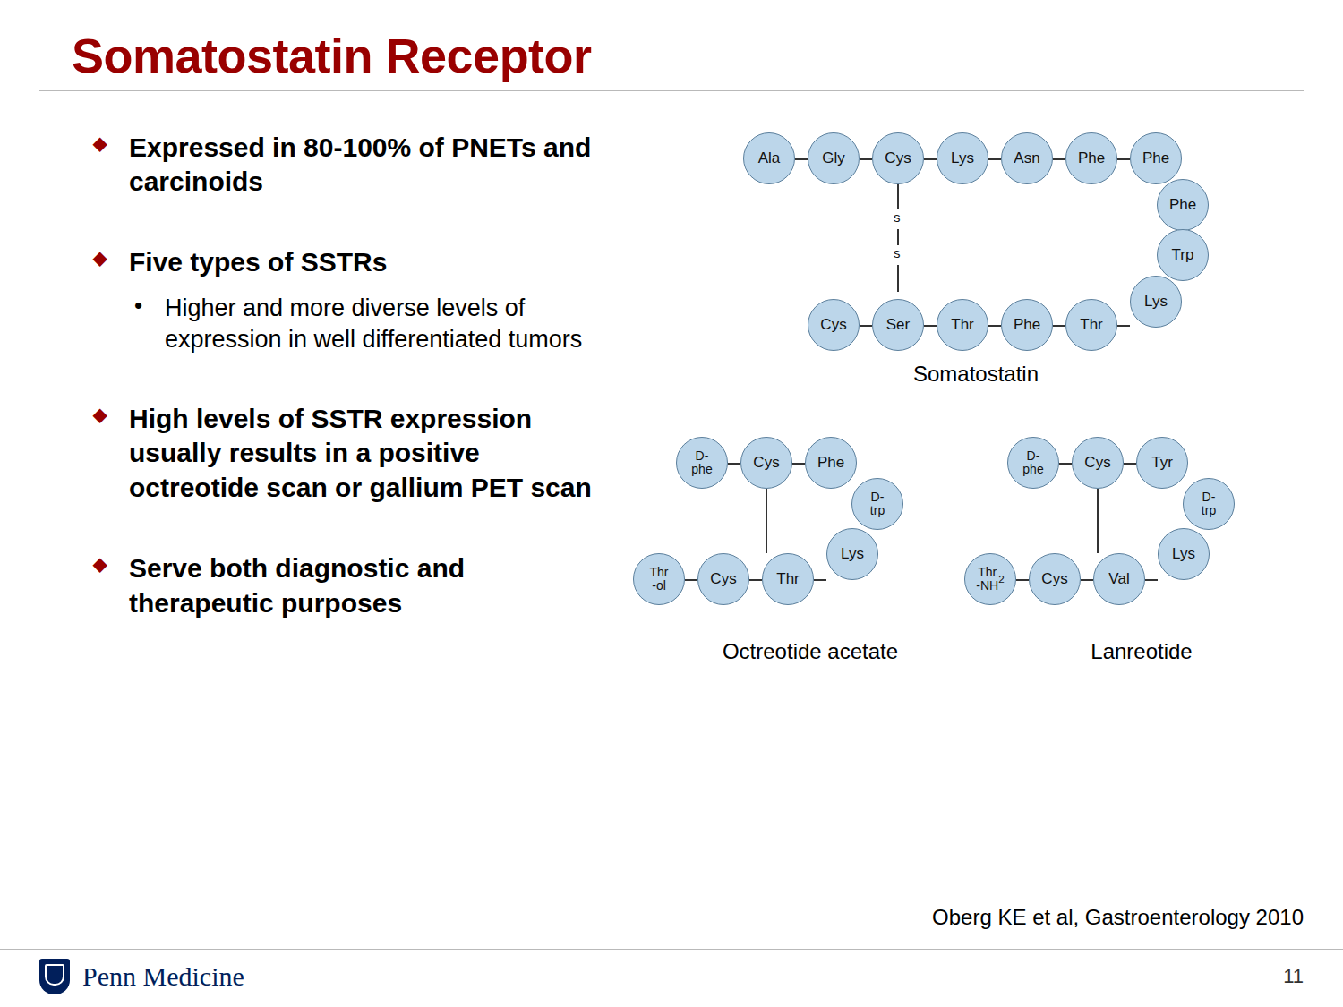Somatostatin Receptor
Expressed in 80-100% of PNETs and carcinoids
Five types of SSTRs
Higher and more diverse levels of expression in well differentiated tumors
High levels of SSTR expression usually results in a positive octreotide scan or gallium PET scan
Serve both diagnostic and therapeutic purposes
Ala
Gly
Cys
Lys
Asn
Phe
Phe
Phe
Trp
Lys
Thr
Phe
Thr
Ser
Cys
s
s
Somatostatin
D-
phe
Cys
Phe
D-
trp
Lys
Thr
Cys
Thr
-ol
Octreotide acetate
D-
phe
Cys
Tyr
D-
trp
Lys
Val
Cys
Thr
-NH2
Lanreotide
Oberg KE et al, Gastroenterology 2010
Penn Medicine
11